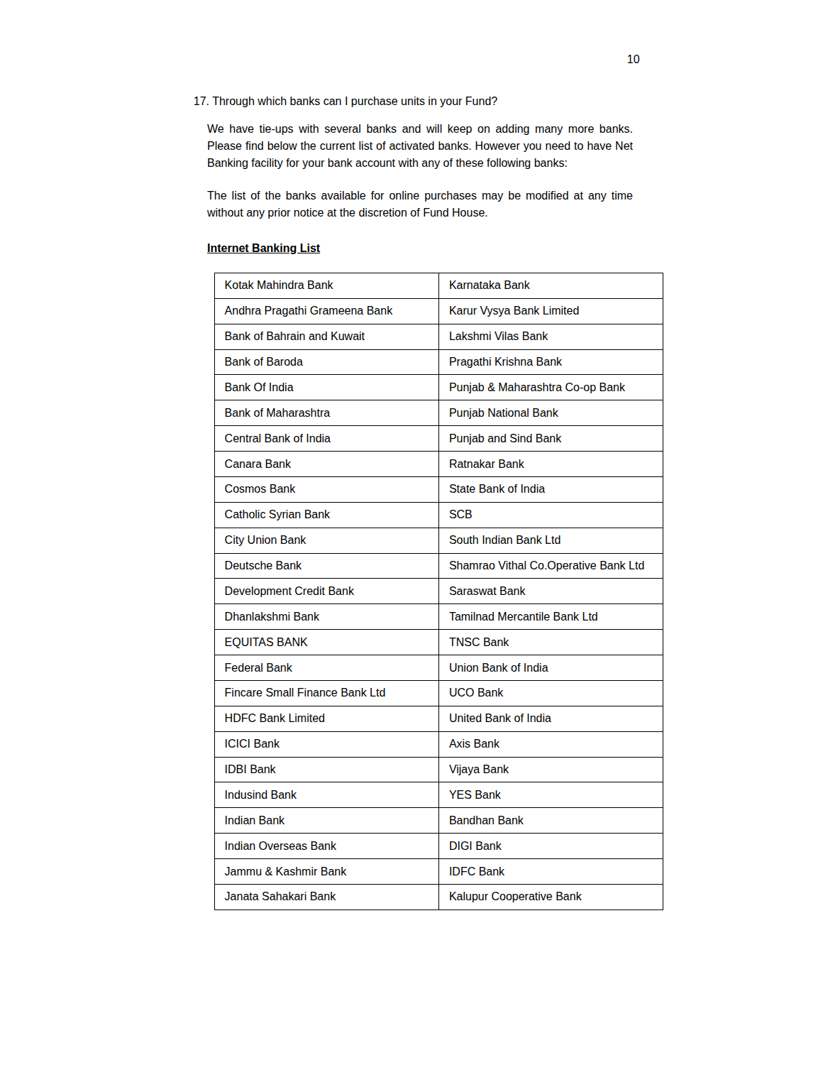10
17. Through which banks can I purchase units in your Fund?
We have tie-ups with several banks and will keep on adding many more banks. Please find below the current list of activated banks. However you need to have Net Banking facility for your bank account with any of these following banks:
The list of the banks available for online purchases may be modified at any time without any prior notice at the discretion of Fund House.
Internet Banking List
| Kotak Mahindra Bank | Karnataka Bank |
| Andhra Pragathi Grameena Bank | Karur Vysya Bank Limited |
| Bank of Bahrain and Kuwait | Lakshmi Vilas Bank |
| Bank of Baroda | Pragathi Krishna Bank |
| Bank Of India | Punjab & Maharashtra Co-op Bank |
| Bank of Maharashtra | Punjab National Bank |
| Central Bank of India | Punjab and Sind Bank |
| Canara Bank | Ratnakar Bank |
| Cosmos Bank | State Bank of India |
| Catholic Syrian Bank | SCB |
| City Union Bank | South Indian Bank Ltd |
| Deutsche Bank | Shamrao Vithal Co.Operative Bank Ltd |
| Development Credit Bank | Saraswat Bank |
| Dhanlakshmi Bank | Tamilnad Mercantile Bank Ltd |
| EQUITAS BANK | TNSC Bank |
| Federal Bank | Union Bank of India |
| Fincare Small Finance Bank Ltd | UCO Bank |
| HDFC Bank Limited | United Bank of India |
| ICICI Bank | Axis Bank |
| IDBI Bank | Vijaya Bank |
| Indusind Bank | YES Bank |
| Indian Bank | Bandhan Bank |
| Indian Overseas Bank | DIGI Bank |
| Jammu & Kashmir Bank | IDFC Bank |
| Janata Sahakari Bank | Kalupur Cooperative Bank |